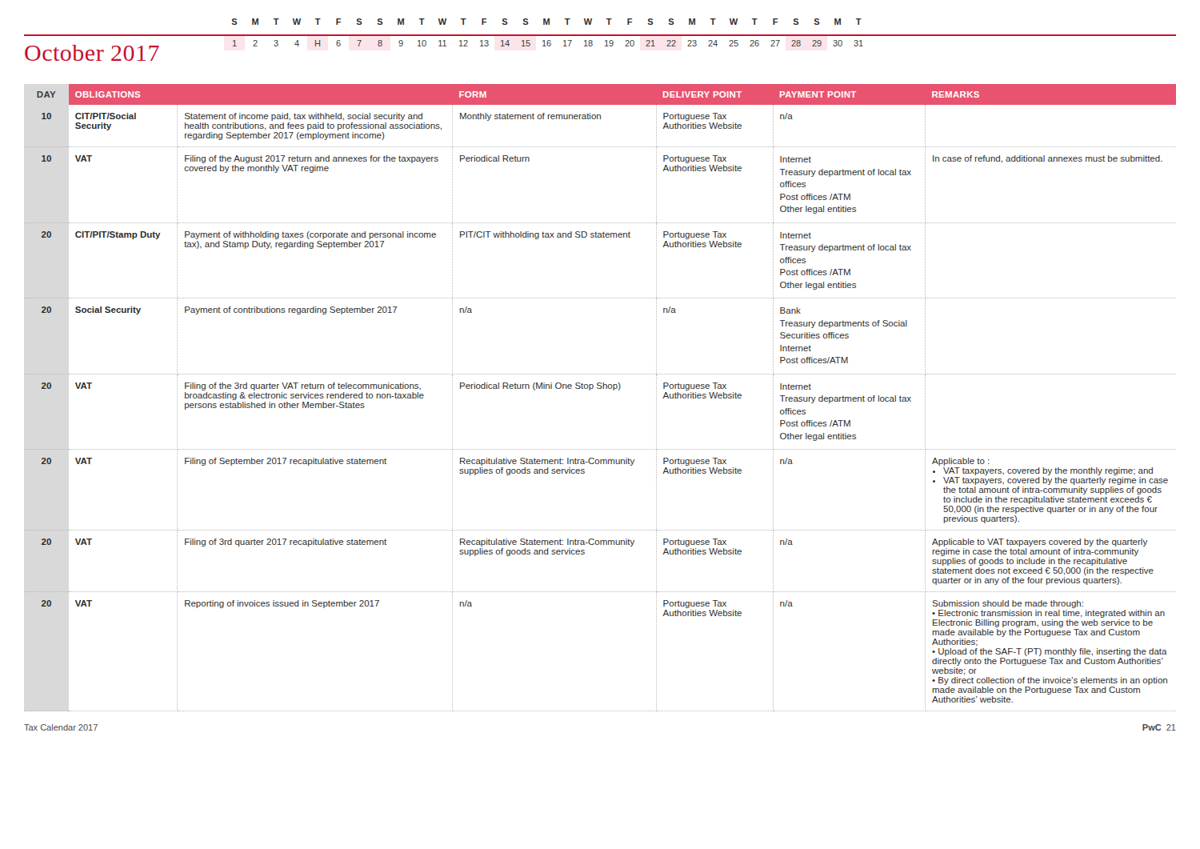| S | M | T | W | T | F | S | S | M | T | W | T | F | S | S | M | T | W | T | F | S | S | M | T | W | T | F | S | S | M | T |
October 2017
| 1 | 2 | 3 | 4 | H | 6 | 7 | 8 | 9 | 10 | 11 | 12 | 13 | 14 | 15 | 16 | 17 | 18 | 19 | 20 | 21 | 22 | 23 | 24 | 25 | 26 | 27 | 28 | 29 | 30 | 31 |
| DAY | OBLIGATIONS | FORM | DELIVERY POINT | PAYMENT POINT | REMARKS |
| --- | --- | --- | --- | --- | --- |
| 10 | CIT/PIT/Social Security | Statement of income paid, tax withheld, social security and health contributions, and fees paid to professional associations, regarding September 2017 (employment income) | Monthly statement of remuneration | Portuguese Tax Authorities Website | n/a | |
| 10 | VAT | Filing of the August 2017 return and annexes for the taxpayers covered by the monthly VAT regime | Periodical Return | Portuguese Tax Authorities Website | Internet Treasury department of local tax offices Post offices /ATM Other legal entities | In case of refund, additional annexes must be submitted. |
| 20 | CIT/PIT/Stamp Duty | Payment of withholding taxes (corporate and personal income tax), and Stamp Duty, regarding September 2017 | PIT/CIT withholding tax and SD statement | Portuguese Tax Authorities Website | Internet Treasury department of local tax offices Post offices /ATM Other legal entities | |
| 20 | Social Security | Payment of contributions regarding September 2017 | n/a | n/a | Bank Treasury departments of Social Securities offices Internet Post offices/ATM | |
| 20 | VAT | Filing of the 3rd quarter VAT return of telecommunications, broadcasting & electronic services rendered to non-taxable persons established in other Member-States | Periodical Return (Mini One Stop Shop) | Portuguese Tax Authorities Website | Internet Treasury department of local tax offices Post offices /ATM Other legal entities | |
| 20 | VAT | Filing of September 2017 recapitulative statement | Recapitulative Statement: Intra-Community supplies of goods and services | Portuguese Tax Authorities Website | n/a | Applicable to : VAT taxpayers, covered by the monthly regime; and VAT taxpayers, covered by the quarterly regime in case the total amount of intra-community supplies of goods to include in the recapitulative statement exceeds € 50,000 (in the respective quarter or in any of the four previous quarters). |
| 20 | VAT | Filing of 3rd quarter 2017 recapitulative statement | Recapitulative Statement: Intra-Community supplies of goods and services | Portuguese Tax Authorities Website | n/a | Applicable to VAT taxpayers covered by the quarterly regime in case the total amount of intra-community supplies of goods to include in the recapitulative statement does not exceed € 50,000 (in the respective quarter or in any of the four previous quarters). |
| 20 | VAT | Reporting of invoices issued in September 2017 | n/a | Portuguese Tax Authorities Website | n/a | Submission should be made through: • Electronic transmission in real time, integrated within an Electronic Billing program, using the web service to be made available by the Portuguese Tax and Custom Authorities; • Upload of the SAF-T (PT) monthly file, inserting the data directly onto the Portuguese Tax and Custom Authorities’ website; or • By direct collection of the invoice’s elements in an option made available on the Portuguese Tax and Custom Authorities’ website. |
Tax Calendar 2017
PwC 21